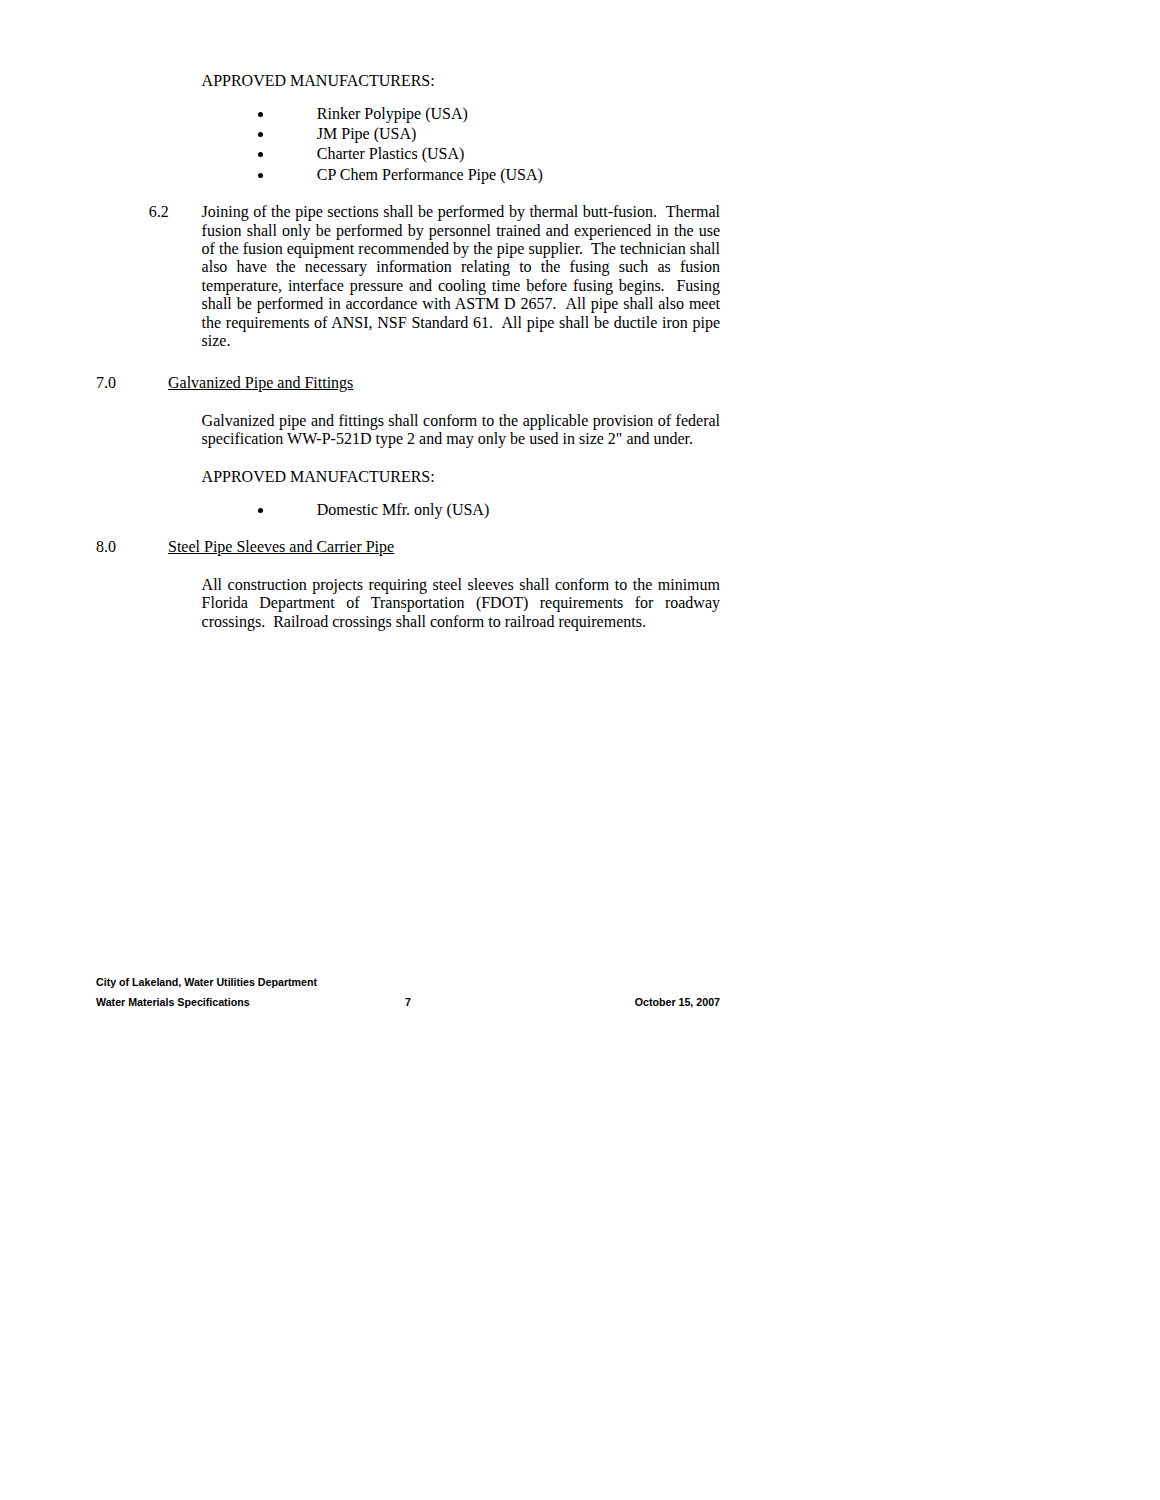APPROVED MANUFACTURERS:
Rinker Polypipe (USA)
JM Pipe (USA)
Charter Plastics (USA)
CP Chem Performance Pipe (USA)
6.2
Joining of the pipe sections shall be performed by thermal butt-fusion. Thermal fusion shall only be performed by personnel trained and experienced in the use of the fusion equipment recommended by the pipe supplier. The technician shall also have the necessary information relating to the fusing such as fusion temperature, interface pressure and cooling time before fusing begins. Fusing shall be performed in accordance with ASTM D 2657. All pipe shall also meet the requirements of ANSI, NSF Standard 61. All pipe shall be ductile iron pipe size.
7.0
Galvanized Pipe and Fittings
Galvanized pipe and fittings shall conform to the applicable provision of federal specification WW-P-521D type 2 and may only be used in size 2" and under.
APPROVED MANUFACTURERS:
Domestic Mfr. only (USA)
8.0
Steel Pipe Sleeves and Carrier Pipe
All construction projects requiring steel sleeves shall conform to the minimum Florida Department of Transportation (FDOT) requirements for roadway crossings. Railroad crossings shall conform to railroad requirements.
City of Lakeland, Water Utilities Department
Water Materials Specifications 7 October 15, 2007